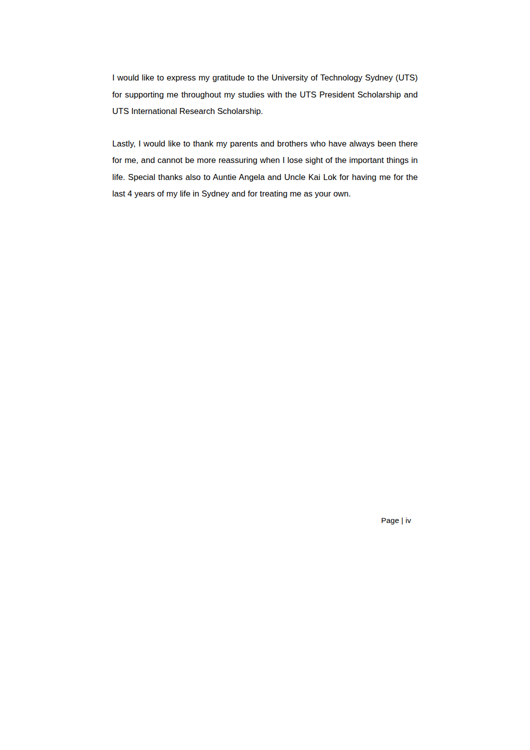I would like to express my gratitude to the University of Technology Sydney (UTS) for supporting me throughout my studies with the UTS President Scholarship and UTS International Research Scholarship.
Lastly, I would like to thank my parents and brothers who have always been there for me, and cannot be more reassuring when I lose sight of the important things in life. Special thanks also to Auntie Angela and Uncle Kai Lok for having me for the last 4 years of my life in Sydney and for treating me as your own.
Page | iv